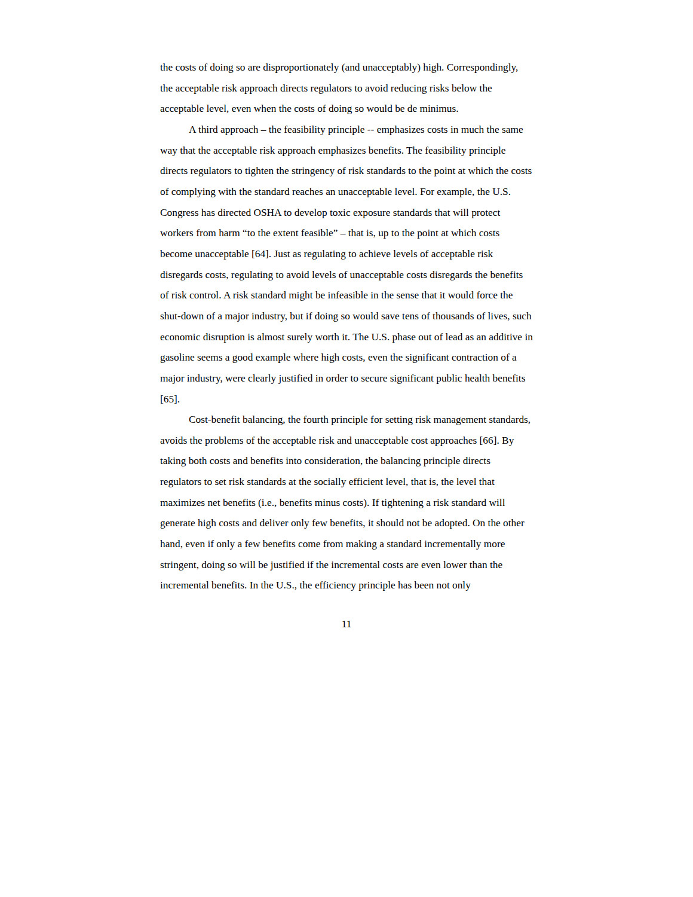the costs of doing so are disproportionately (and unacceptably) high. Correspondingly, the acceptable risk approach directs regulators to avoid reducing risks below the acceptable level, even when the costs of doing so would be de minimus.
A third approach – the feasibility principle -- emphasizes costs in much the same way that the acceptable risk approach emphasizes benefits. The feasibility principle directs regulators to tighten the stringency of risk standards to the point at which the costs of complying with the standard reaches an unacceptable level. For example, the U.S. Congress has directed OSHA to develop toxic exposure standards that will protect workers from harm “to the extent feasible” – that is, up to the point at which costs become unacceptable [64]. Just as regulating to achieve levels of acceptable risk disregards costs, regulating to avoid levels of unacceptable costs disregards the benefits of risk control. A risk standard might be infeasible in the sense that it would force the shut-down of a major industry, but if doing so would save tens of thousands of lives, such economic disruption is almost surely worth it. The U.S. phase out of lead as an additive in gasoline seems a good example where high costs, even the significant contraction of a major industry, were clearly justified in order to secure significant public health benefits [65].
Cost-benefit balancing, the fourth principle for setting risk management standards, avoids the problems of the acceptable risk and unacceptable cost approaches [66]. By taking both costs and benefits into consideration, the balancing principle directs regulators to set risk standards at the socially efficient level, that is, the level that maximizes net benefits (i.e., benefits minus costs). If tightening a risk standard will generate high costs and deliver only few benefits, it should not be adopted. On the other hand, even if only a few benefits come from making a standard incrementally more stringent, doing so will be justified if the incremental costs are even lower than the incremental benefits. In the U.S., the efficiency principle has been not only
11